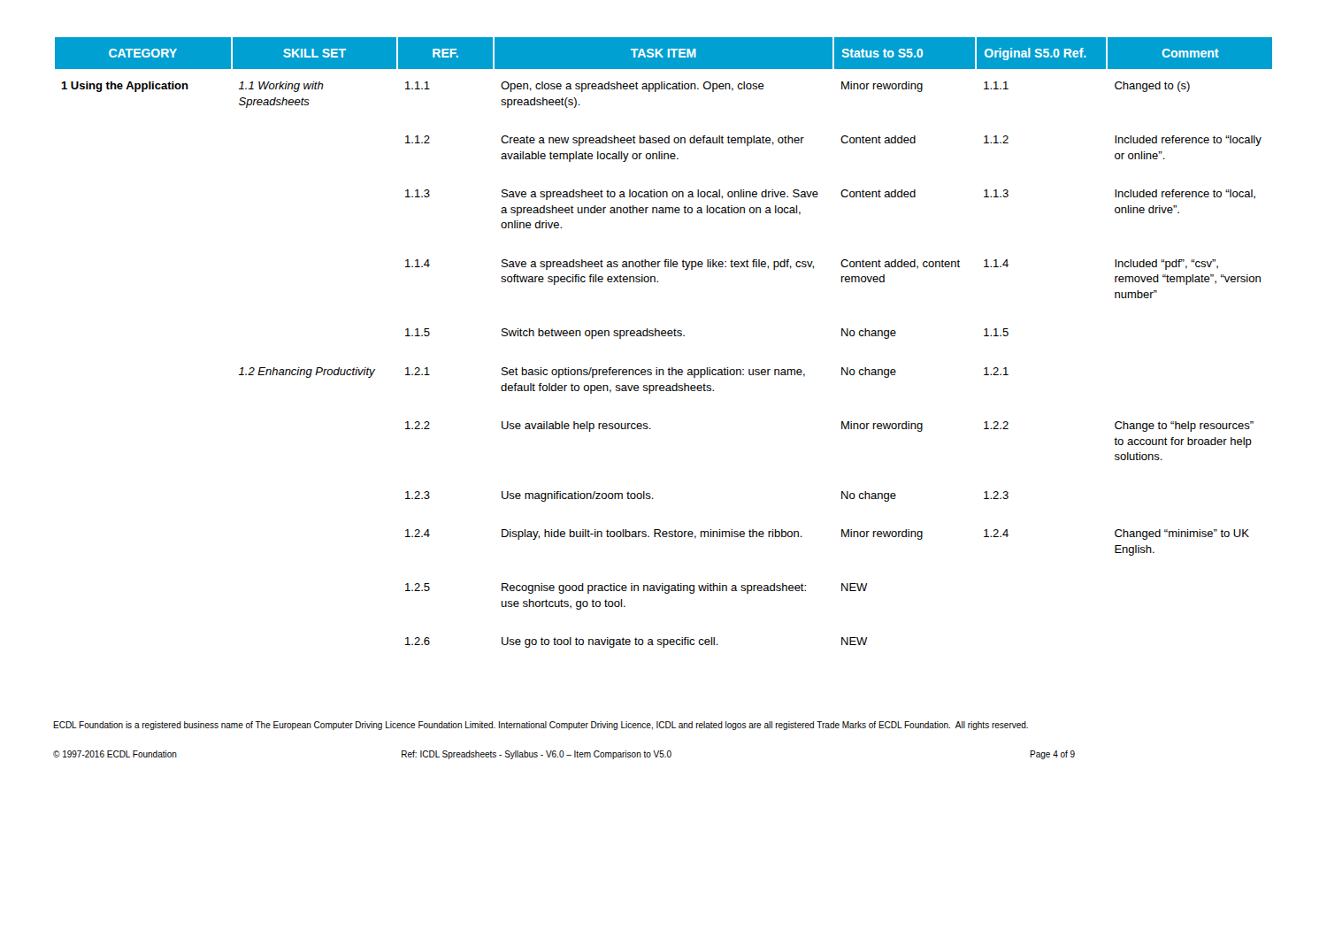| CATEGORY | SKILL SET | REF. | TASK ITEM | Status to S5.0 | Original S5.0 Ref. | Comment |
| --- | --- | --- | --- | --- | --- | --- |
| 1 Using the Application | 1.1 Working with Spreadsheets | 1.1.1 | Open, close a spreadsheet application. Open, close spreadsheet(s). | Minor rewording | 1.1.1 | Changed to (s) |
| | | 1.1.2 | Create a new spreadsheet based on default template, other available template locally or online. | Content added | 1.1.2 | Included reference to “locally or online”. |
| | | 1.1.3 | Save a spreadsheet to a location on a local, online drive. Save a spreadsheet under another name to a location on a local, online drive. | Content added | 1.1.3 | Included reference to “local, online drive”. |
| | | 1.1.4 | Save a spreadsheet as another file type like: text file, pdf, csv, software specific file extension. | Content added, content removed | 1.1.4 | Included “pdf”, “csv”, removed “template”, “version number” |
| | | 1.1.5 | Switch between open spreadsheets. | No change | 1.1.5 | |
| | 1.2 Enhancing Productivity | 1.2.1 | Set basic options/preferences in the application: user name, default folder to open, save spreadsheets. | No change | 1.2.1 | |
| | | 1.2.2 | Use available help resources. | Minor rewording | 1.2.2 | Change to “help resources” to account for broader help solutions. |
| | | 1.2.3 | Use magnification/zoom tools. | No change | 1.2.3 | |
| | | 1.2.4 | Display, hide built-in toolbars. Restore, minimise the ribbon. | Minor rewording | 1.2.4 | Changed “minimise” to UK English. |
| | | 1.2.5 | Recognise good practice in navigating within a spreadsheet: use shortcuts, go to tool. | NEW | | |
| | | 1.2.6 | Use go to tool to navigate to a specific cell. | NEW | | |
ECDL Foundation is a registered business name of The European Computer Driving Licence Foundation Limited. International Computer Driving Licence, ICDL and related logos are all registered Trade Marks of ECDL Foundation. All rights reserved.
© 1997-2016 ECDL Foundation Ref: ICDL Spreadsheets - Syllabus - V6.0 – Item Comparison to V5.0 Page 4 of 9